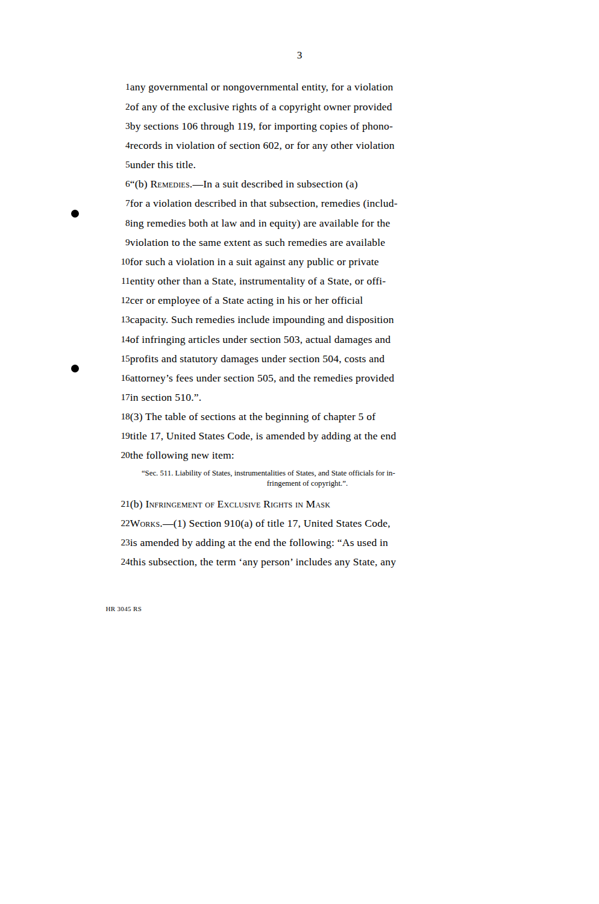3
| 1 | any governmental or nongovernmental entity, for a violation |
| 2 | of any of the exclusive rights of a copyright owner provided |
| 3 | by sections 106 through 119, for importing copies of phono- |
| 4 | records in violation of section 602, or for any other violation |
| 5 | under this title. |
| 6 | “(b) Remedies. —In a suit described in subsection (a) |
| 7 | for a violation described in that subsection, remedies (includ- |
| 8 | ing remedies both at law and in equity) are available for the |
| 9 | violation to the same extent as such remedies are available |
| 10 | for such a violation in a suit against any public or private |
| 11 | entity other than a State, instrumentality of a State, or offi- |
| 12 | cer or employee of a State acting in his or her official |
| 13 | capacity. Such remedies include impounding and disposition |
| 14 | of infringing articles under section 503, actual damages and |
| 15 | profits and statutory damages under section 504, costs and |
| 16 | attorney’s fees under section 505, and the remedies provided |
| 17 | in section 510.”. |
| 18 | (3) The table of sections at the beginning of chapter 5 of |
| 19 | title 17, United States Code, is amended by adding at the end |
| 20 | the following new item: |
“Sec. 511. Liability of States, instrumentalities of States, and State officials for in- fringement of copyright.”.
| 21 | (b) Infringement of Exclusive Rights in Mask |
| 22 | Works. —(1) Section 910(a) of title 17, United States Code, |
| 23 | is amended by adding at the end the following: “As used in |
| 24 | this subsection, the term ‘any person’ includes any State, any |
HR 3045 RS